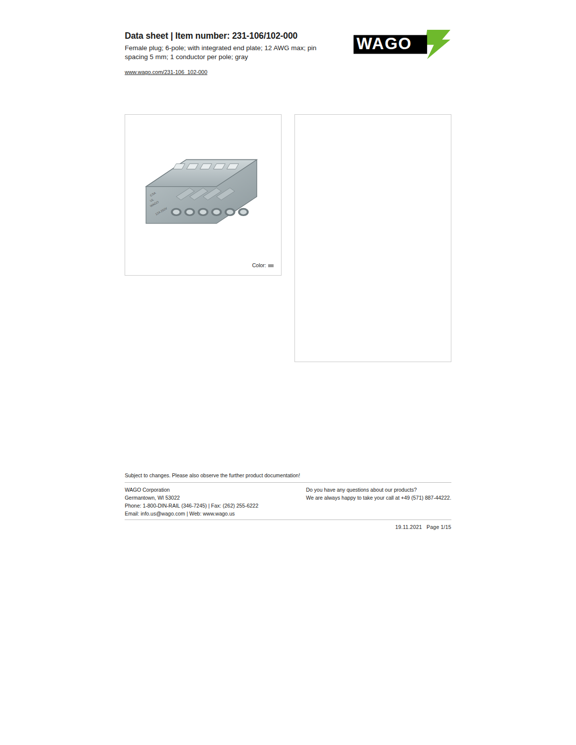Data sheet | Item number: 231-106/102-000
Female plug; 6-pole; with integrated end plate; 12 AWG max; pin spacing 5 mm; 1 conductor per pole; gray
www.wago.com/231-106_102-000
WAGO
Color:
Subject to changes. Please also observe the further product documentation!
WAGO Corporation
Germantown, WI 53022
Phone: 1-800-DIN-RAIL (346-7245) | Fax: (262) 255-6222
Email: info.us@wago.com | Web: www.wago.us
Do you have any questions about our products?
We are always happy to take your call at +49 (571) 887-44222.
19.11.2021 Page 1/15